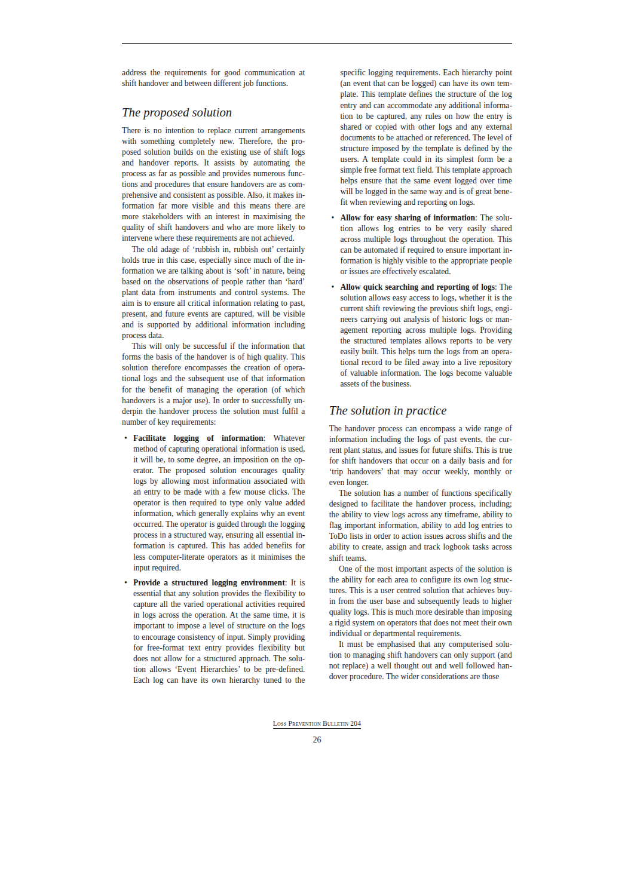address the requirements for good communication at shift handover and between different job functions.
The proposed solution
There is no intention to replace current arrangements with something completely new. Therefore, the proposed solution builds on the existing use of shift logs and handover reports. It assists by automating the process as far as possible and provides numerous functions and procedures that ensure handovers are as comprehensive and consistent as possible. Also, it makes information far more visible and this means there are more stakeholders with an interest in maximising the quality of shift handovers and who are more likely to intervene where these requirements are not achieved.
The old adage of ‘rubbish in, rubbish out’ certainly holds true in this case, especially since much of the information we are talking about is ‘soft’ in nature, being based on the observations of people rather than ‘hard’ plant data from instruments and control systems. The aim is to ensure all critical information relating to past, present, and future events are captured, will be visible and is supported by additional information including process data.
This will only be successful if the information that forms the basis of the handover is of high quality. This solution therefore encompasses the creation of operational logs and the subsequent use of that information for the benefit of managing the operation (of which handovers is a major use). In order to successfully underpin the handover process the solution must fulfil a number of key requirements:
Facilitate logging of information: Whatever method of capturing operational information is used, it will be, to some degree, an imposition on the operator. The proposed solution encourages quality logs by allowing most information associated with an entry to be made with a few mouse clicks. The operator is then required to type only value added information, which generally explains why an event occurred. The operator is guided through the logging process in a structured way, ensuring all essential information is captured. This has added benefits for less computer-literate operators as it minimises the input required.
Provide a structured logging environment: It is essential that any solution provides the flexibility to capture all the varied operational activities required in logs across the operation. At the same time, it is important to impose a level of structure on the logs to encourage consistency of input. Simply providing for free-format text entry provides flexibility but does not allow for a structured approach. The solution allows ‘Event Hierarchies’ to be pre-defined. Each log can have its own hierarchy tuned to the specific logging requirements. Each hierarchy point (an event that can be logged) can have its own template. This template defines the structure of the log entry and can accommodate any additional information to be captured, any rules on how the entry is shared or copied with other logs and any external documents to be attached or referenced. The level of structure imposed by the template is defined by the users. A template could in its simplest form be a simple free format text field. This template approach helps ensure that the same event logged over time will be logged in the same way and is of great benefit when reviewing and reporting on logs.
Allow for easy sharing of information: The solution allows log entries to be very easily shared across multiple logs throughout the operation. This can be automated if required to ensure important information is highly visible to the appropriate people or issues are effectively escalated.
Allow quick searching and reporting of logs: The solution allows easy access to logs, whether it is the current shift reviewing the previous shift logs, engineers carrying out analysis of historic logs or management reporting across multiple logs. Providing the structured templates allows reports to be very easily built. This helps turn the logs from an operational record to be filed away into a live repository of valuable information. The logs become valuable assets of the business.
The solution in practice
The handover process can encompass a wide range of information including the logs of past events, the current plant status, and issues for future shifts. This is true for shift handovers that occur on a daily basis and for ‘trip handovers’ that may occur weekly, monthly or even longer.
The solution has a number of functions specifically designed to facilitate the handover process, including; the ability to view logs across any timeframe, ability to flag important information, ability to add log entries to ToDo lists in order to action issues across shifts and the ability to create, assign and track logbook tasks across shift teams.
One of the most important aspects of the solution is the ability for each area to configure its own log structures. This is a user centred solution that achieves buy-in from the user base and subsequently leads to higher quality logs. This is much more desirable than imposing a rigid system on operators that does not meet their own individual or departmental requirements.
It must be emphasised that any computerised solution to managing shift handovers can only support (and not replace) a well thought out and well followed handover procedure. The wider considerations are those
Loss Prevention Bulletin 204
26